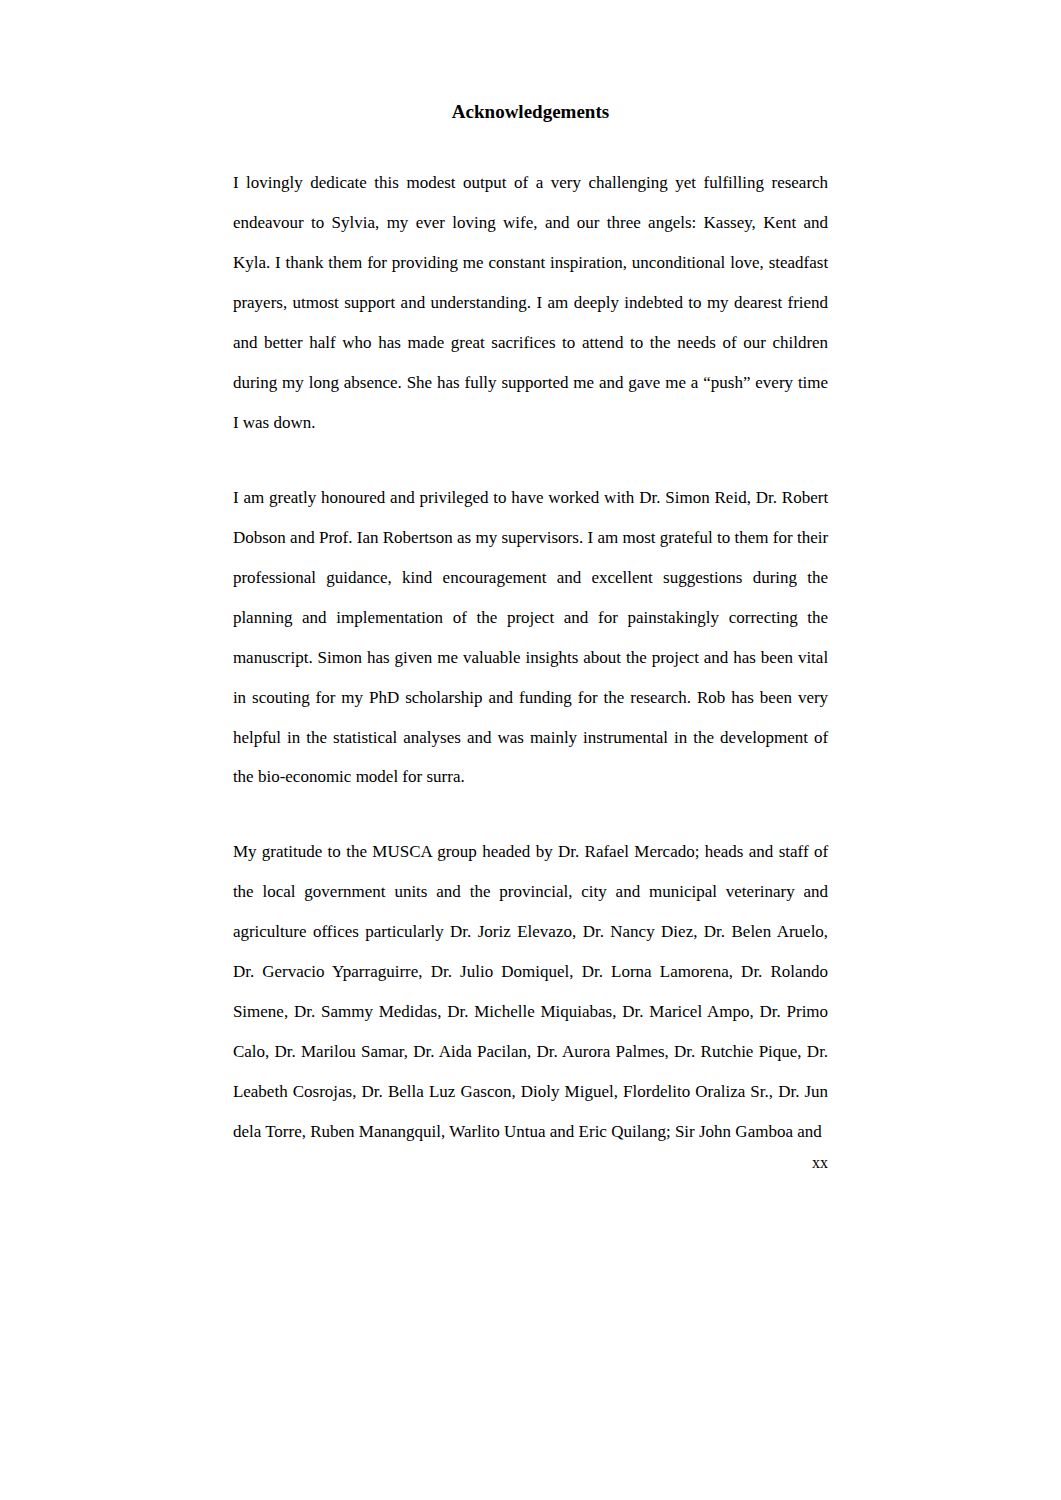Acknowledgements
I lovingly dedicate this modest output of a very challenging yet fulfilling research endeavour to Sylvia, my ever loving wife, and our three angels: Kassey, Kent and Kyla. I thank them for providing me constant inspiration, unconditional love, steadfast prayers, utmost support and understanding. I am deeply indebted to my dearest friend and better half who has made great sacrifices to attend to the needs of our children during my long absence. She has fully supported me and gave me a “push” every time I was down.
I am greatly honoured and privileged to have worked with Dr. Simon Reid, Dr. Robert Dobson and Prof. Ian Robertson as my supervisors. I am most grateful to them for their professional guidance, kind encouragement and excellent suggestions during the planning and implementation of the project and for painstakingly correcting the manuscript. Simon has given me valuable insights about the project and has been vital in scouting for my PhD scholarship and funding for the research. Rob has been very helpful in the statistical analyses and was mainly instrumental in the development of the bio-economic model for surra.
My gratitude to the MUSCA group headed by Dr. Rafael Mercado; heads and staff of the local government units and the provincial, city and municipal veterinary and agriculture offices particularly Dr. Joriz Elevazo, Dr. Nancy Diez, Dr. Belen Aruelo, Dr. Gervacio Yparraguirre, Dr. Julio Domiquel, Dr. Lorna Lamorena, Dr. Rolando Simene, Dr. Sammy Medidas, Dr. Michelle Miquiabas, Dr. Maricel Ampo, Dr. Primo Calo, Dr. Marilou Samar, Dr. Aida Pacilan, Dr. Aurora Palmes, Dr. Rutchie Pique, Dr. Leabeth Cosrojas, Dr. Bella Luz Gascon, Dioly Miguel, Flordelito Oraliza Sr., Dr. Jun dela Torre, Ruben Manangquil, Warlito Untua and Eric Quilang; Sir John Gamboa and
xx